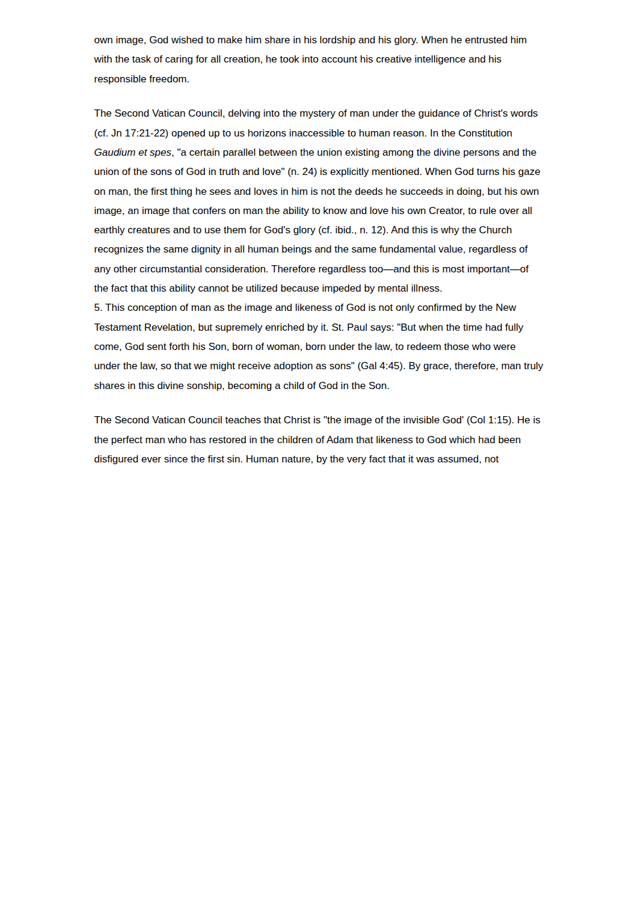own image, God wished to make him share in his lordship and his glory. When he entrusted him with the task of caring for all creation, he took into account his creative intelligence and his responsible freedom.
The Second Vatican Council, delving into the mystery of man under the guidance of Christ's words (cf. Jn 17:21-22) opened up to us horizons inaccessible to human reason. In the Constitution Gaudium et spes, "a certain parallel between the union existing among the divine persons and the union of the sons of God in truth and love" (n. 24) is explicitly mentioned. When God turns his gaze on man, the first thing he sees and loves in him is not the deeds he succeeds in doing, but his own image, an image that confers on man the ability to know and love his own Creator, to rule over all earthly creatures and to use them for God's glory (cf. ibid., n. 12). And this is why the Church recognizes the same dignity in all human beings and the same fundamental value, regardless of any other circumstantial consideration. Therefore regardless too—and this is most important—of the fact that this ability cannot be utilized because impeded by mental illness.
5. This conception of man as the image and likeness of God is not only confirmed by the New Testament Revelation, but supremely enriched by it. St. Paul says: "But when the time had fully come, God sent forth his Son, born of woman, born under the law, to redeem those who were under the law, so that we might receive adoption as sons" (Gal 4:45). By grace, therefore, man truly shares in this divine sonship, becoming a child of God in the Son.
The Second Vatican Council teaches that Christ is "the image of the invisible God' (Col 1:15). He is the perfect man who has restored in the children of Adam that likeness to God which had been disfigured ever since the first sin. Human nature, by the very fact that it was assumed, not